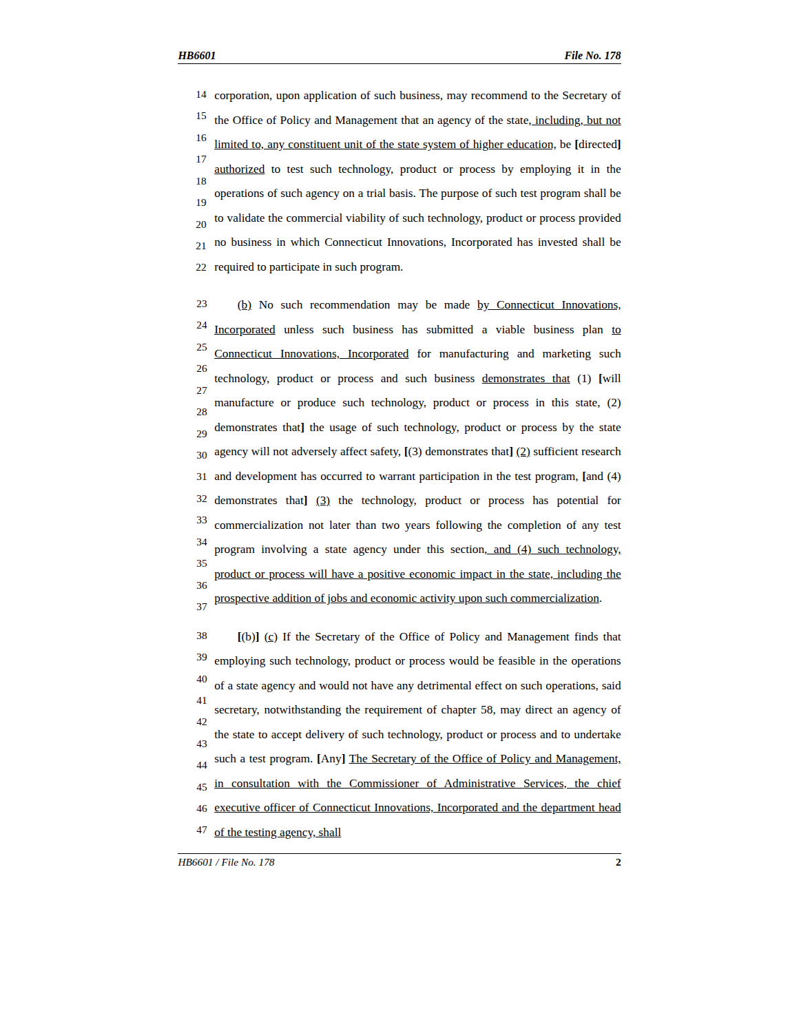HB6601 File No. 178
141516171819202122 corporation, upon application of such business, may recommend to the Secretary of the Office of Policy and Management that an agency of the state, including, but not limited to, any constituent unit of the state system of higher education, be [directed] authorized to test such technology, product or process by employing it in the operations of such agency on a trial basis. The purpose of such test program shall be to validate the commercial viability of such technology, product or process provided no business in which Connecticut Innovations, Incorporated has invested shall be required to participate in such program.
232425262728293031323334353637 (b) No such recommendation may be made by Connecticut Innovations, Incorporated unless such business has submitted a viable business plan to Connecticut Innovations, Incorporated for manufacturing and marketing such technology, product or process and such business demonstrates that (1) [will manufacture or produce such technology, product or process in this state, (2) demonstrates that] the usage of such technology, product or process by the state agency will not adversely affect safety, [(3) demonstrates that] (2) sufficient research and development has occurred to warrant participation in the test program, [and (4) demonstrates that] (3) the technology, product or process has potential for commercialization not later than two years following the completion of any test program involving a state agency under this section, and (4) such technology, product or process will have a positive economic impact in the state, including the prospective addition of jobs and economic activity upon such commercialization.
38394041424344454647 [(b)] (c) If the Secretary of the Office of Policy and Management finds that employing such technology, product or process would be feasible in the operations of a state agency and would not have any detrimental effect on such operations, said secretary, notwithstanding the requirement of chapter 58, may direct an agency of the state to accept delivery of such technology, product or process and to undertake such a test program. [Any] The Secretary of the Office of Policy and Management, in consultation with the Commissioner of Administrative Services, the chief executive officer of Connecticut Innovations, Incorporated and the department head of the testing agency, shall
HB6601 / File No. 178 2